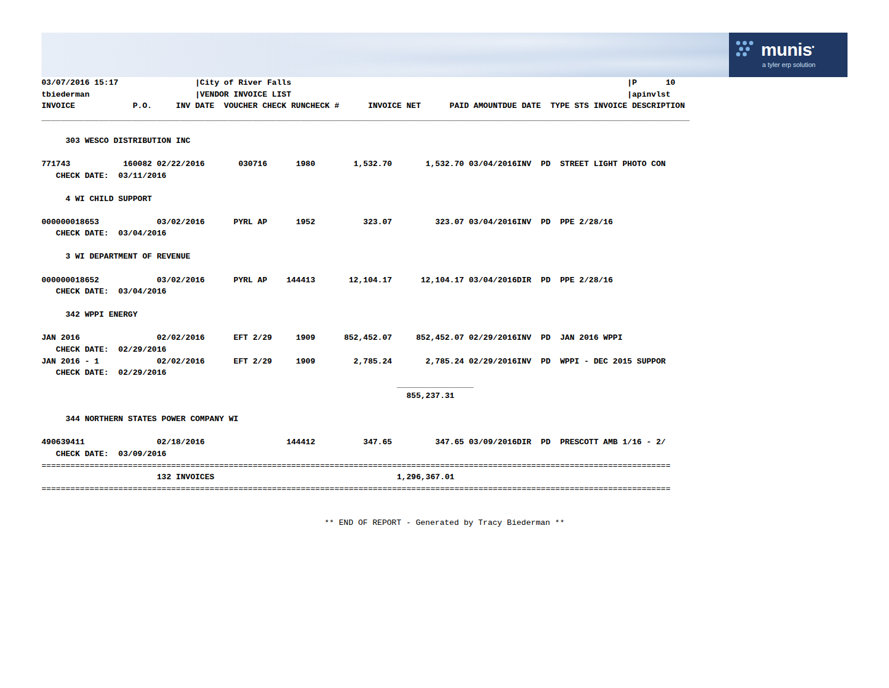munis•
a tyler erp solution
03/07/2016 15:17                |City of River Falls                                                                      |P      10
tbiederman                      |VENDOR INVOICE LIST                                                                      |apinvlst
INVOICE            P.O.     INV DATE  VOUCHER CHECK RUNCHECK #      INVOICE NET      PAID AMOUNTDUE DATE  TYPE STS INVOICE DESCRIPTION
_______________________________________________________________________________________________________________________________________

     303 WESCO DISTRIBUTION INC

771743           160082 02/22/2016       030716      1980        1,532.70       1,532.70 03/04/2016INV  PD  STREET LIGHT PHOTO CON
   CHECK DATE:  03/11/2016

     4 WI CHILD SUPPORT

000000018653            03/02/2016      PYRL AP      1952          323.07         323.07 03/04/2016INV  PD  PPE 2/28/16
   CHECK DATE:  03/04/2016

     3 WI DEPARTMENT OF REVENUE

000000018652            03/02/2016      PYRL AP    144413       12,104.17      12,104.17 03/04/2016DIR  PD  PPE 2/28/16
   CHECK DATE:  03/04/2016

     342 WPPI ENERGY

JAN 2016                02/02/2016      EFT 2/29     1909      852,452.07     852,452.07 02/29/2016INV  PD  JAN 2016 WPPI
   CHECK DATE:  02/29/2016
JAN 2016 - 1            02/02/2016      EFT 2/29     1909        2,785.24       2,785.24 02/29/2016INV  PD  WPPI - DEC 2015 SUPPOR
   CHECK DATE:  02/29/2016
                                                                          ________________
                                                                            855,237.31

     344 NORTHERN STATES POWER COMPANY WI

490639411               02/18/2016                 144412          347.65         347.65 03/09/2016DIR  PD  PRESCOTT AMB 1/16 - 2/
   CHECK DATE:  03/09/2016
===================================================================================================================================
                        132 INVOICES                                      1,296,367.01
===================================================================================================================================
** END OF REPORT - Generated by Tracy Biederman **